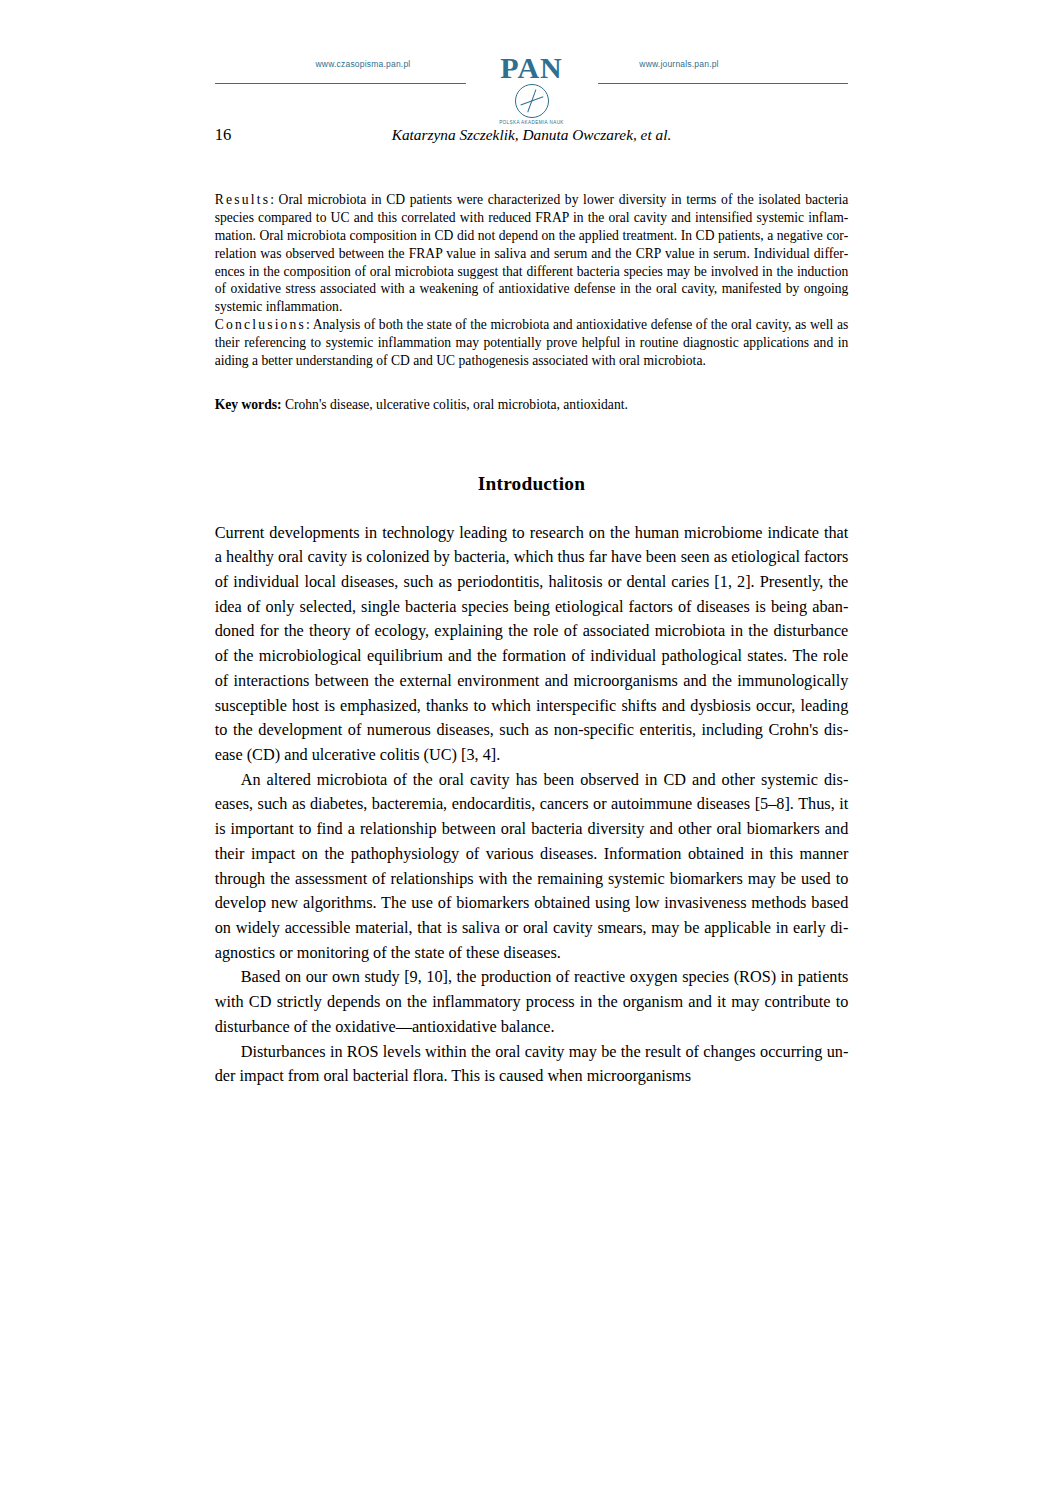www.czasopisma.pan.pl www.journals.pan.pl
PAN
POLSKA AKADEMIA NAUK
16
Katarzyna Szczeklik, Danuta Owczarek, et al.
Results: Oral microbiota in CD patients were characterized by lower diversity in terms of the isolated bacteria species compared to UC and this correlated with reduced FRAP in the oral cavity and intensified systemic inflammation. Oral microbiota composition in CD did not depend on the applied treatment. In CD patients, a negative correlation was observed between the FRAP value in saliva and serum and the CRP value in serum. Individual differences in the composition of oral microbiota suggest that different bacteria species may be involved in the induction of oxidative stress associated with a weakening of antioxidative defense in the oral cavity, manifested by ongoing systemic inflammation.
Conclusions: Analysis of both the state of the microbiota and antioxidative defense of the oral cavity, as well as their referencing to systemic inflammation may potentially prove helpful in routine diagnostic applications and in aiding a better understanding of CD and UC pathogenesis associated with oral microbiota.
Key words: Crohn's disease, ulcerative colitis, oral microbiota, antioxidant.
Introduction
Current developments in technology leading to research on the human microbiome indicate that a healthy oral cavity is colonized by bacteria, which thus far have been seen as etiological factors of individual local diseases, such as periodontitis, halitosis or dental caries [1, 2]. Presently, the idea of only selected, single bacteria species being etiological factors of diseases is being abandoned for the theory of ecology, explaining the role of associated microbiota in the disturbance of the microbiological equilibrium and the formation of individual pathological states. The role of interactions between the external environment and microorganisms and the immunologically susceptible host is emphasized, thanks to which interspecific shifts and dysbiosis occur, leading to the development of numerous diseases, such as non-specific enteritis, including Crohn's disease (CD) and ulcerative colitis (UC) [3, 4].
An altered microbiota of the oral cavity has been observed in CD and other systemic diseases, such as diabetes, bacteremia, endocarditis, cancers or autoimmune diseases [5–8]. Thus, it is important to find a relationship between oral bacteria diversity and other oral biomarkers and their impact on the pathophysiology of various diseases. Information obtained in this manner through the assessment of relationships with the remaining systemic biomarkers may be used to develop new algorithms. The use of biomarkers obtained using low invasiveness methods based on widely accessible material, that is saliva or oral cavity smears, may be applicable in early diagnostics or monitoring of the state of these diseases.
Based on our own study [9, 10], the production of reactive oxygen species (ROS) in patients with CD strictly depends on the inflammatory process in the organism and it may contribute to disturbance of the oxidative—antioxidative balance.
Disturbances in ROS levels within the oral cavity may be the result of changes occurring under impact from oral bacterial flora. This is caused when microorganisms